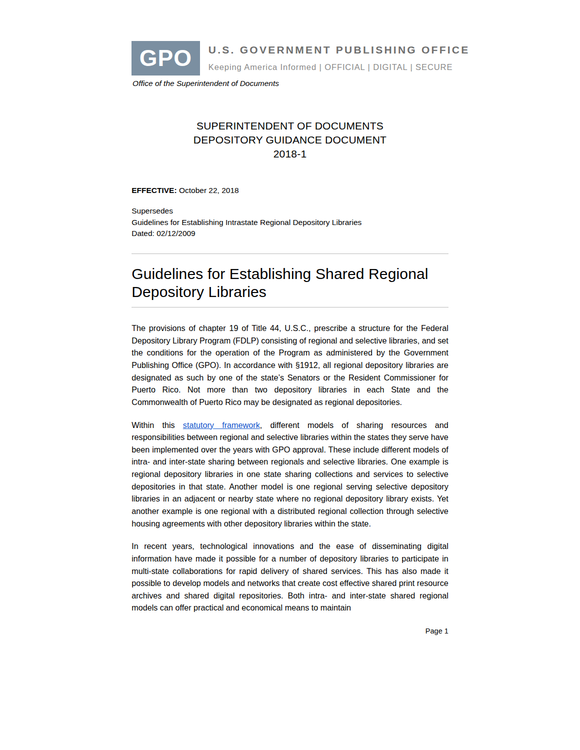GPO
U.S. GOVERNMENT PUBLISHING OFFICE
Keeping America Informed | OFFICIAL | DIGITAL | SECURE
Office of the Superintendent of Documents
SUPERINTENDENT OF DOCUMENTS
DEPOSITORY GUIDANCE DOCUMENT
2018-1
EFFECTIVE: October 22, 2018
Supersedes
Guidelines for Establishing Intrastate Regional Depository Libraries
Dated: 02/12/2009
Guidelines for Establishing Shared Regional Depository Libraries
The provisions of chapter 19 of Title 44, U.S.C., prescribe a structure for the Federal Depository Library Program (FDLP) consisting of regional and selective libraries, and set the conditions for the operation of the Program as administered by the Government Publishing Office (GPO). In accordance with §1912, all regional depository libraries are designated as such by one of the state’s Senators or the Resident Commissioner for Puerto Rico. Not more than two depository libraries in each State and the Commonwealth of Puerto Rico may be designated as regional depositories.
Within this statutory framework, different models of sharing resources and responsibilities between regional and selective libraries within the states they serve have been implemented over the years with GPO approval. These include different models of intra- and inter-state sharing between regionals and selective libraries. One example is regional depository libraries in one state sharing collections and services to selective depositories in that state. Another model is one regional serving selective depository libraries in an adjacent or nearby state where no regional depository library exists. Yet another example is one regional with a distributed regional collection through selective housing agreements with other depository libraries within the state.
In recent years, technological innovations and the ease of disseminating digital information have made it possible for a number of depository libraries to participate in multi-state collaborations for rapid delivery of shared services. This has also made it possible to develop models and networks that create cost effective shared print resource archives and shared digital repositories. Both intra- and inter-state shared regional models can offer practical and economical means to maintain
Page 1